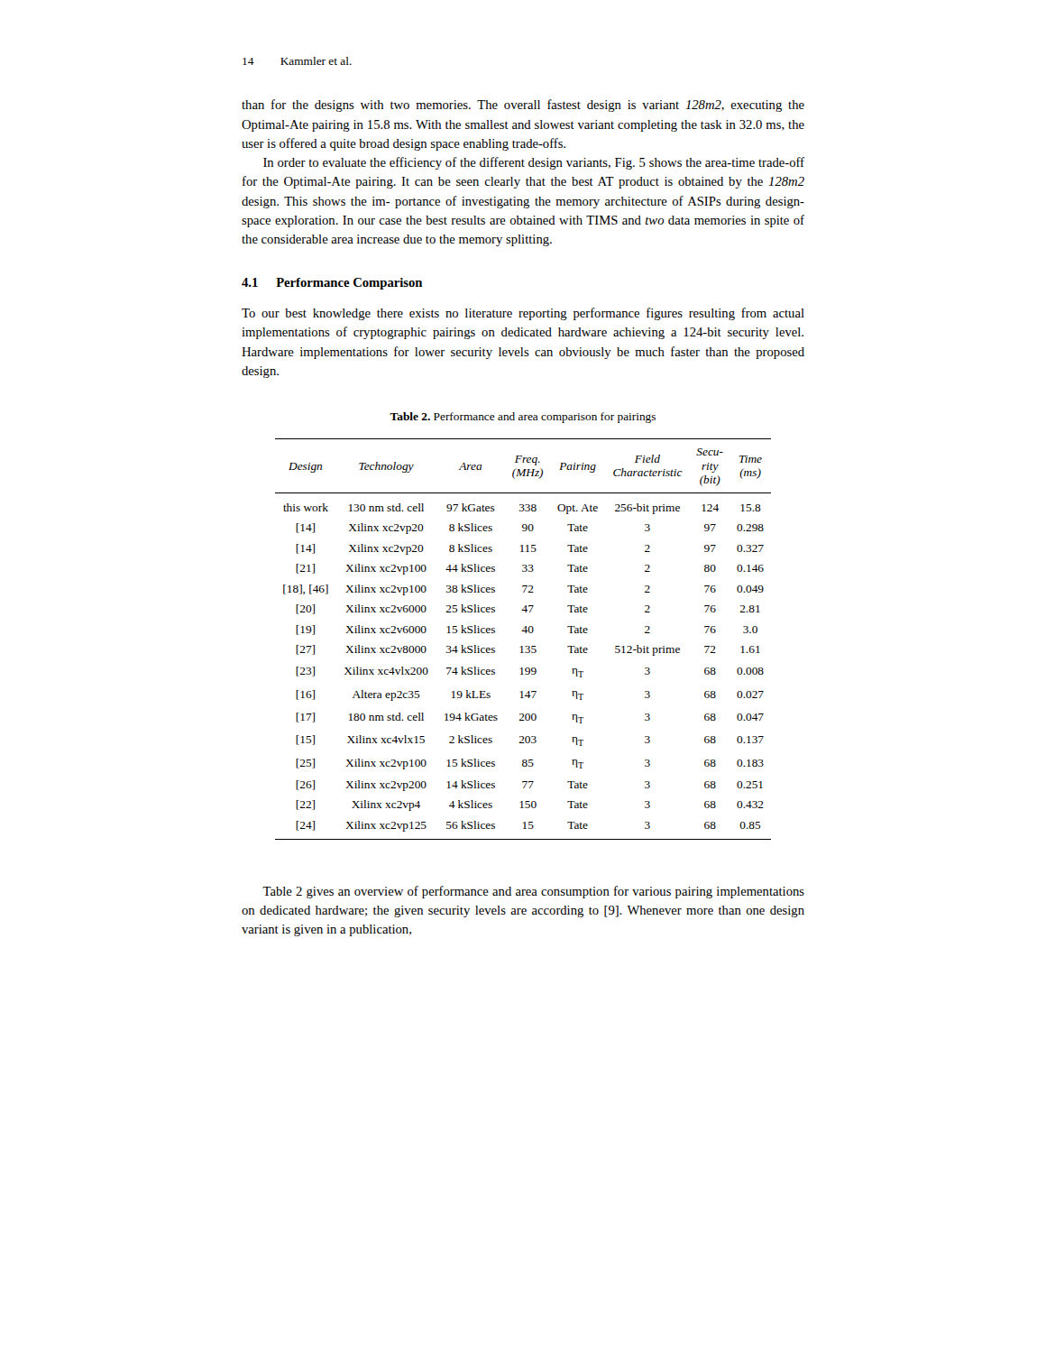14 Kammler et al.
than for the designs with two memories. The overall fastest design is variant 128m2, executing the Optimal-Ate pairing in 15.8 ms. With the smallest and slowest variant completing the task in 32.0 ms, the user is offered a quite broad design space enabling trade-offs.
In order to evaluate the efficiency of the different design variants, Fig. 5 shows the area-time trade-off for the Optimal-Ate pairing. It can be seen clearly that the best AT product is obtained by the 128m2 design. This shows the im- portance of investigating the memory architecture of ASIPs during design-space exploration. In our case the best results are obtained with TIMS and two data memories in spite of the considerable area increase due to the memory splitting.
4.1 Performance Comparison
To our best knowledge there exists no literature reporting performance figures resulting from actual implementations of cryptographic pairings on dedicated hardware achieving a 124-bit security level. Hardware implementations for lower security levels can obviously be much faster than the proposed design.
Table 2. Performance and area comparison for pairings
| Design | Technology | Area | Freq. (MHz) | Pairing | Field Characteristic | Secu- rity (bit) | Time (ms) |
| --- | --- | --- | --- | --- | --- | --- | --- |
| this work | 130 nm std. cell | 97 kGates | 338 | Opt. Ate | 256-bit prime | 124 | 15.8 |
| [14] | Xilinx xc2vp20 | 8 kSlices | 90 | Tate | 3 | 97 | 0.298 |
| [14] | Xilinx xc2vp20 | 8 kSlices | 115 | Tate | 2 | 97 | 0.327 |
| [21] | Xilinx xc2vp100 | 44 kSlices | 33 | Tate | 2 | 80 | 0.146 |
| [18], [46] | Xilinx xc2vp100 | 38 kSlices | 72 | Tate | 2 | 76 | 0.049 |
| [20] | Xilinx xc2v6000 | 25 kSlices | 47 | Tate | 2 | 76 | 2.81 |
| [19] | Xilinx xc2v6000 | 15 kSlices | 40 | Tate | 2 | 76 | 3.0 |
| [27] | Xilinx xc2v8000 | 34 kSlices | 135 | Tate | 512-bit prime | 72 | 1.61 |
| [23] | Xilinx xc4vlx200 | 74 kSlices | 199 | η T | 3 | 68 | 0.008 |
| [16] | Altera ep2c35 | 19 kLEs | 147 | η T | 3 | 68 | 0.027 |
| [17] | 180 nm std. cell | 194 kGates | 200 | η T | 3 | 68 | 0.047 |
| [15] | Xilinx xc4vlx15 | 2 kSlices | 203 | η T | 3 | 68 | 0.137 |
| [25] | Xilinx xc2vp100 | 15 kSlices | 85 | η T | 3 | 68 | 0.183 |
| [26] | Xilinx xc2vp200 | 14 kSlices | 77 | Tate | 3 | 68 | 0.251 |
| [22] | Xilinx xc2vp4 | 4 kSlices | 150 | Tate | 3 | 68 | 0.432 |
| [24] | Xilinx xc2vp125 | 56 kSlices | 15 | Tate | 3 | 68 | 0.85 |
Table 2 gives an overview of performance and area consumption for various pairing implementations on dedicated hardware; the given security levels are according to [9]. Whenever more than one design variant is given in a publication,